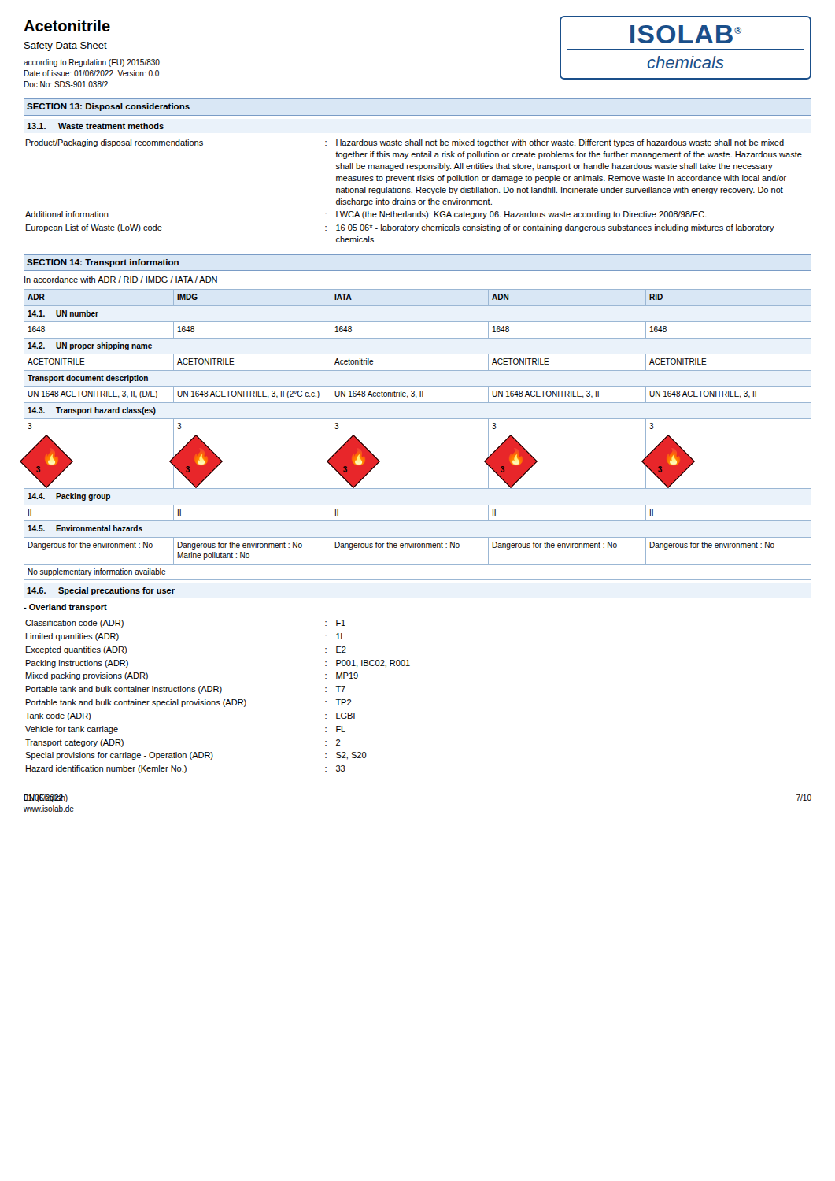Acetonitrile
Safety Data Sheet
according to Regulation (EU) 2015/830
Date of issue: 01/06/2022 Version: 0.0
Doc No: SDS-901.038/2
ISOLAB®
chemicals
SECTION 13: Disposal considerations
13.1. Waste treatment methods
| Product/Packaging disposal recommendations | : | Hazardous waste shall not be mixed together with other waste. Different types of hazardous waste shall not be mixed together if this may entail a risk of pollution or create problems for the further management of the waste. Hazardous waste shall be managed responsibly. All entities that store, transport or handle hazardous waste shall take the necessary measures to prevent risks of pollution or damage to people or animals. Remove waste in accordance with local and/or national regulations. Recycle by distillation. Do not landfill. Incinerate under surveillance with energy recovery. Do not discharge into drains or the environment. |
| Additional information | : | LWCA (the Netherlands): KGA category 06. Hazardous waste according to Directive 2008/98/EC. |
| European List of Waste (LoW) code | : | 16 05 06* - laboratory chemicals consisting of or containing dangerous substances including mixtures of laboratory chemicals |
SECTION 14: Transport information
In accordance with ADR / RID / IMDG / IATA / ADN
| ADR | IMDG | IATA | ADN | RID |
| --- | --- | --- | --- | --- |
| 14.1. UN number |
| 1648 | 1648 | 1648 | 1648 | 1648 |
| 14.2. UN proper shipping name |
| ACETONITRILE | ACETONITRILE | Acetonitrile | ACETONITRILE | ACETONITRILE |
| Transport document description |
| UN 1648 ACETONITRILE, 3, II, (D/E) | UN 1648 ACETONITRILE, 3, II (2°C c.c.) | UN 1648 Acetonitrile, 3, II | UN 1648 ACETONITRILE, 3, II | UN 1648 ACETONITRILE, 3, II |
| 14.3. Transport hazard class(es) |
| 3 | 3 | 3 | 3 | 3 |
| 🔥 3 | 🔥 3 | 🔥 3 | 🔥 3 | 🔥 3 |
| 14.4. Packing group |
| II | II | II | II | II |
| 14.5. Environmental hazards |
| Dangerous for the environment : No | Dangerous for the environment : No Marine pollutant : No | Dangerous for the environment : No | Dangerous for the environment : No | Dangerous for the environment : No |
| No supplementary information available |
14.6. Special precautions for user
- Overland transport
| Classification code (ADR) | : | F1 |
| Limited quantities (ADR) | : | 1l |
| Excepted quantities (ADR) | : | E2 |
| Packing instructions (ADR) | : | P001, IBC02, R001 |
| Mixed packing provisions (ADR) | : | MP19 |
| Portable tank and bulk container instructions (ADR) | : | T7 |
| Portable tank and bulk container special provisions (ADR) | : | TP2 |
| Tank code (ADR) | : | LGBF |
| Vehicle for tank carriage | : | FL |
| Transport category (ADR) | : | 2 |
| Special provisions for carriage - Operation (ADR) | : | S2, S20 |
| Hazard identification number (Kemler No.) | : | 33 |
01/06/2022
www.isolab.de EN (English) 7/10